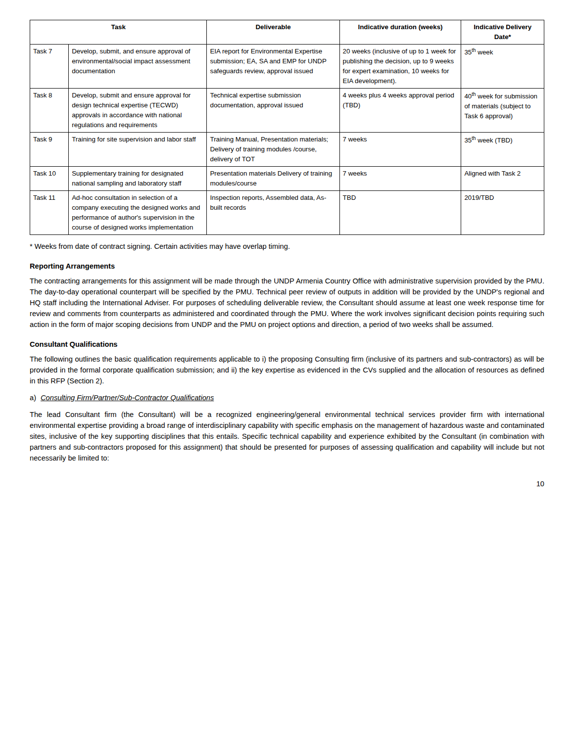| Task | Deliverable | Indicative duration (weeks) | Indicative Delivery Date* |
| --- | --- | --- | --- |
| Task 7 | Develop, submit, and ensure approval of environmental/social impact assessment documentation | EIA report for Environmental Expertise submission; EA, SA and EMP for UNDP safeguards review, approval issued | 20 weeks (inclusive of up to 1 week for publishing the decision, up to 9 weeks for expert examination, 10 weeks for EIA development). | 35 th week |
| Task 8 | Develop, submit and ensure approval for design technical expertise (TECWD) approvals in accordance with national regulations and requirements | Technical expertise submission documentation, approval issued | 4 weeks plus 4 weeks approval period (TBD) | 40 th week for submission of materials (subject to Task 6 approval) |
| Task 9 | Training for site supervision and labor staff | Training Manual, Presentation materials; Delivery of training modules /course, delivery of TOT | 7 weeks | 35 th week (TBD) |
| Task 10 | Supplementary training for designated national sampling and laboratory staff | Presentation materials Delivery of training modules/course | 7 weeks | Aligned with Task 2 |
| Task 11 | Ad-hoc consultation in selection of a company executing the designed works and performance of author's supervision in the course of designed works implementation | Inspection reports, Assembled data, As-built records | TBD | 2019/TBD |
* Weeks from date of contract signing. Certain activities may have overlap timing.
Reporting Arrangements
The contracting arrangements for this assignment will be made through the UNDP Armenia Country Office with administrative supervision provided by the PMU. The day-to-day operational counterpart will be specified by the PMU. Technical peer review of outputs in addition will be provided by the UNDP's regional and HQ staff including the International Adviser. For purposes of scheduling deliverable review, the Consultant should assume at least one week response time for review and comments from counterparts as administered and coordinated through the PMU. Where the work involves significant decision points requiring such action in the form of major scoping decisions from UNDP and the PMU on project options and direction, a period of two weeks shall be assumed.
Consultant Qualifications
The following outlines the basic qualification requirements applicable to i) the proposing Consulting firm (inclusive of its partners and sub-contractors) as will be provided in the formal corporate qualification submission; and ii) the key expertise as evidenced in the CVs supplied and the allocation of resources as defined in this RFP (Section 2).
a) Consulting Firm/Partner/Sub-Contractor Qualifications
The lead Consultant firm (the Consultant) will be a recognized engineering/general environmental technical services provider firm with international environmental expertise providing a broad range of interdisciplinary capability with specific emphasis on the management of hazardous waste and contaminated sites, inclusive of the key supporting disciplines that this entails. Specific technical capability and experience exhibited by the Consultant (in combination with partners and sub-contractors proposed for this assignment) that should be presented for purposes of assessing qualification and capability will include but not necessarily be limited to:
10